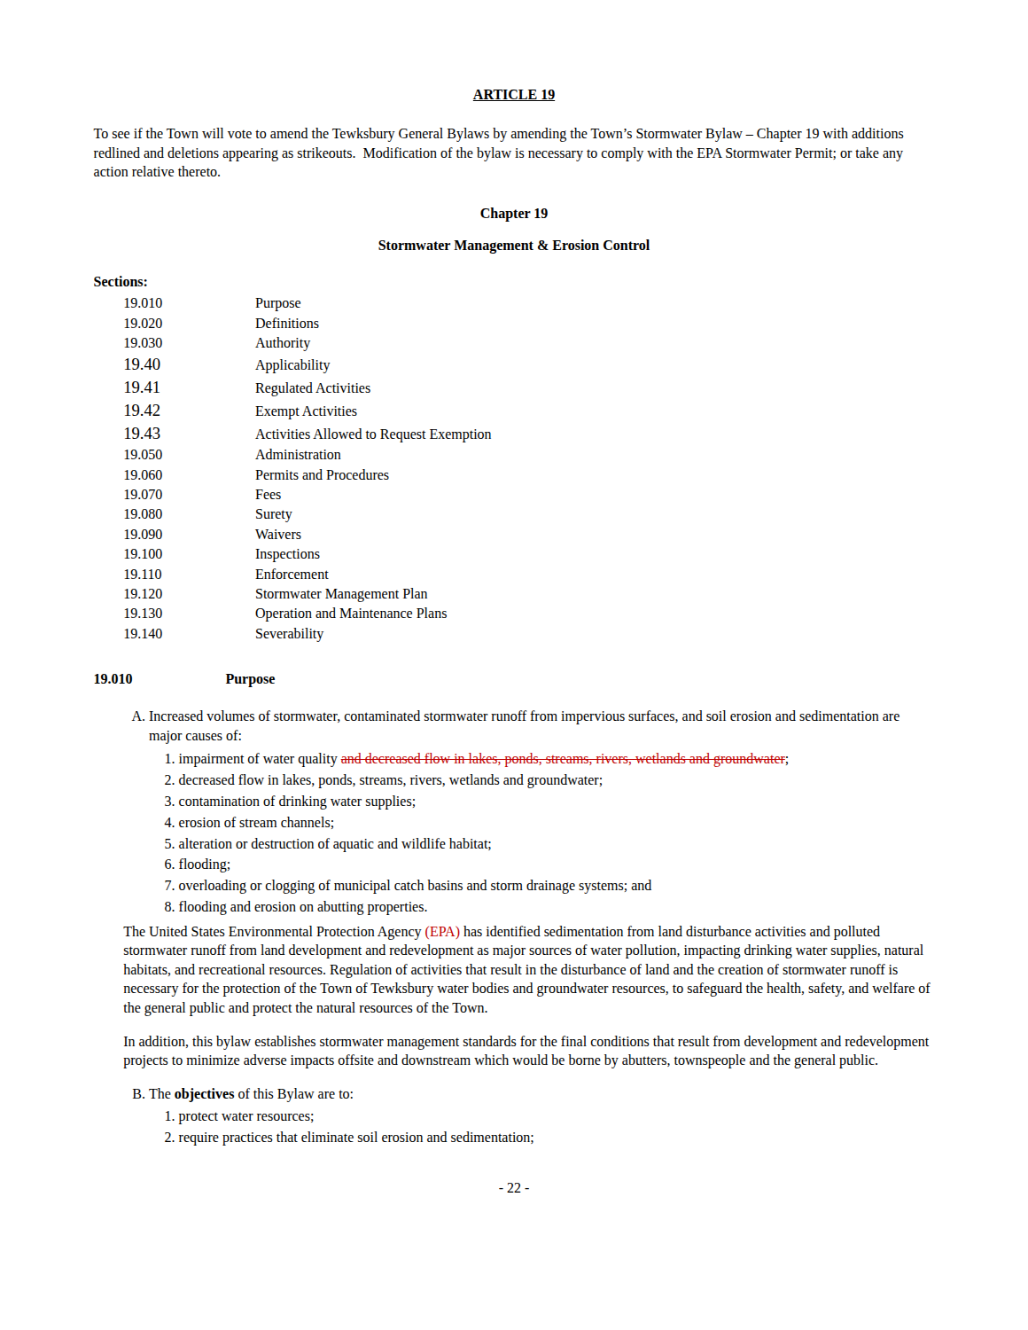ARTICLE 19
To see if the Town will vote to amend the Tewksbury General Bylaws by amending the Town’s Stormwater Bylaw – Chapter 19 with additions redlined and deletions appearing as strikeouts. Modification of the bylaw is necessary to comply with the EPA Stormwater Permit; or take any action relative thereto.
Chapter 19
Stormwater Management & Erosion Control
Sections:
| 19.010 | Purpose |
| 19.020 | Definitions |
| 19.030 | Authority |
| 19.40 | Applicability |
| 19.41 | Regulated Activities |
| 19.42 | Exempt Activities |
| 19.43 | Activities Allowed to Request Exemption |
| 19.050 | Administration |
| 19.060 | Permits and Procedures |
| 19.070 | Fees |
| 19.080 | Surety |
| 19.090 | Waivers |
| 19.100 | Inspections |
| 19.110 | Enforcement |
| 19.120 | Stormwater Management Plan |
| 19.130 | Operation and Maintenance Plans |
| 19.140 | Severability |
19.010 Purpose
Increased volumes of stormwater, contaminated stormwater runoff from impervious surfaces, and soil erosion and sedimentation are major causes of:
impairment of water quality and decreased flow in lakes, ponds, streams, rivers, wetlands and groundwater;
decreased flow in lakes, ponds, streams, rivers, wetlands and groundwater;
contamination of drinking water supplies;
erosion of stream channels;
alteration or destruction of aquatic and wildlife habitat;
flooding;
overloading or clogging of municipal catch basins and storm drainage systems; and
flooding and erosion on abutting properties.
The United States Environmental Protection Agency (EPA) has identified sedimentation from land disturbance activities and polluted stormwater runoff from land development and redevelopment as major sources of water pollution, impacting drinking water supplies, natural habitats, and recreational resources. Regulation of activities that result in the disturbance of land and the creation of stormwater runoff is necessary for the protection of the Town of Tewksbury water bodies and groundwater resources, to safeguard the health, safety, and welfare of the general public and protect the natural resources of the Town.
In addition, this bylaw establishes stormwater management standards for the final conditions that result from development and redevelopment projects to minimize adverse impacts offsite and downstream which would be borne by abutters, townspeople and the general public.
The objectives of this Bylaw are to:
protect water resources;
require practices that eliminate soil erosion and sedimentation;
- 22 -